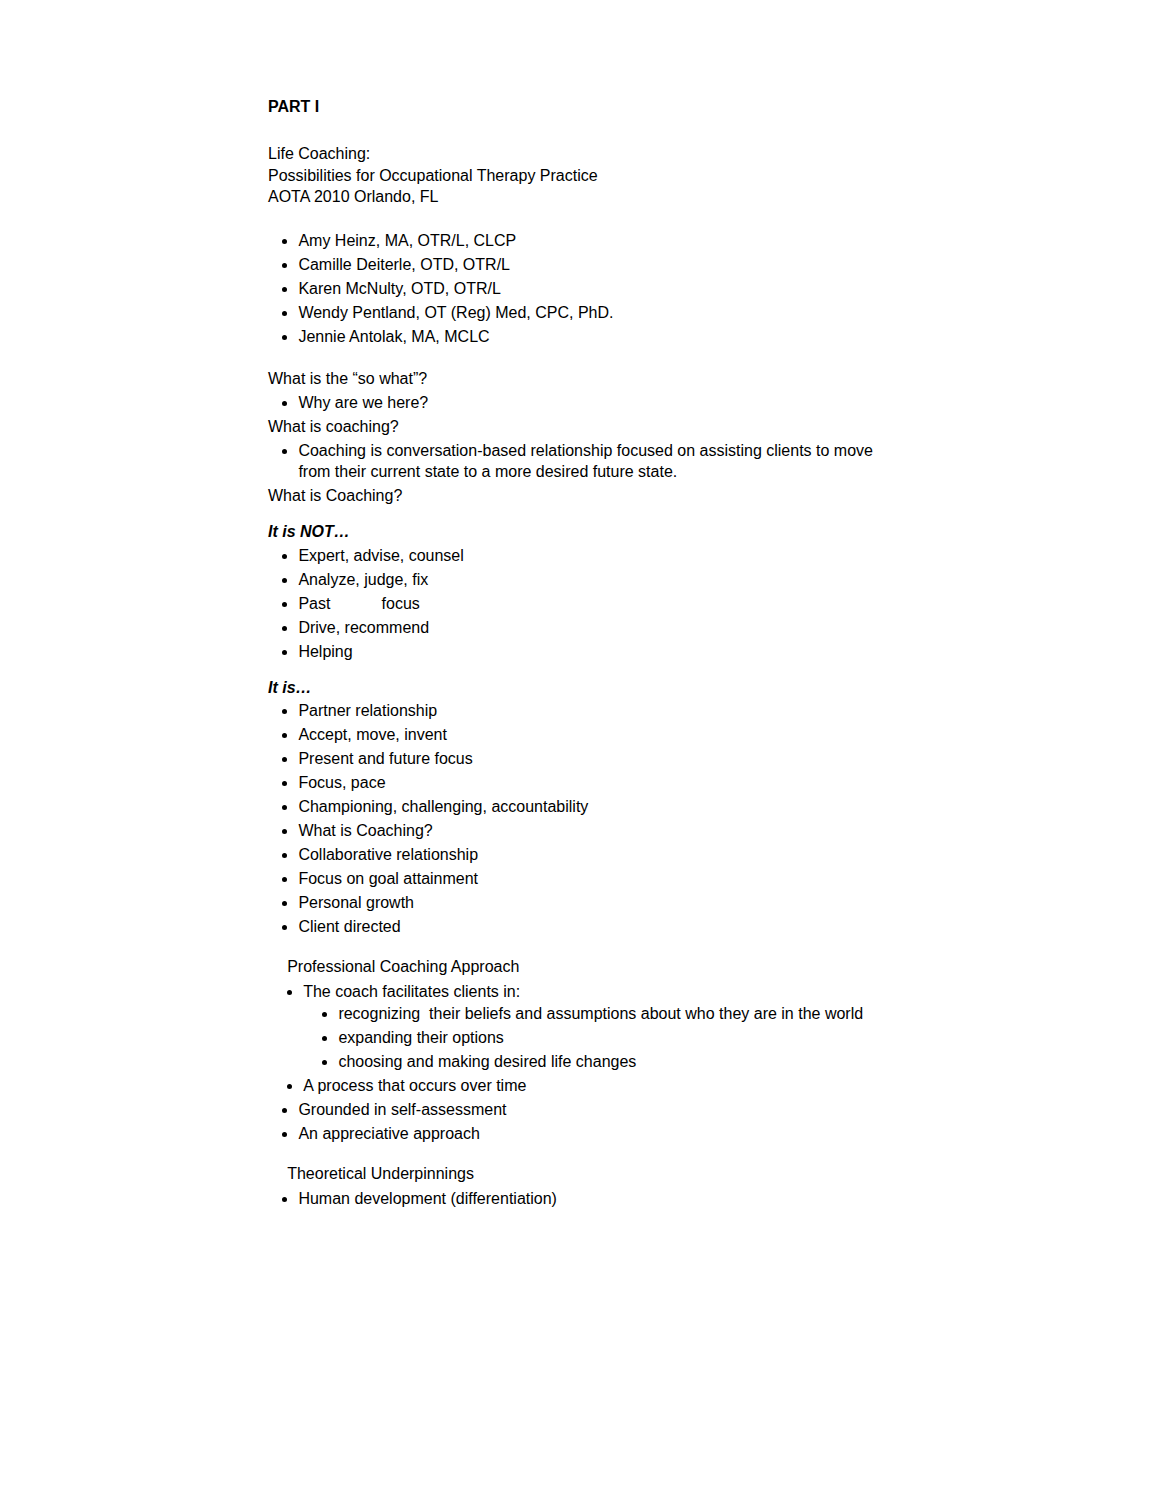PART I
Life Coaching:
Possibilities for Occupational Therapy Practice
AOTA 2010 Orlando, FL
Amy Heinz, MA, OTR/L, CLCP
Camille Deiterle, OTD, OTR/L
Karen McNulty, OTD, OTR/L
Wendy Pentland, OT (Reg) Med, CPC, PhD.
Jennie Antolak, MA, MCLC
What is the “so what”?
Why are we here?
What is coaching?
Coaching is conversation-based relationship focused on assisting clients to move from their current state to a more desired future state.
What is Coaching?
It is NOT…
Expert, advise, counsel
Analyze, judge, fix
Past focus
Drive, recommend
Helping
It is…
Partner relationship
Accept, move, invent
Present and future focus
Focus, pace
Championing, challenging, accountability
What is Coaching?
Collaborative relationship
Focus on goal attainment
Personal growth
Client directed
Professional Coaching Approach
The coach facilitates clients in:
recognizing their beliefs and assumptions about who they are in the world
expanding their options
choosing and making desired life changes
A process that occurs over time
Grounded in self-assessment
An appreciative approach
Theoretical Underpinnings
Human development (differentiation)